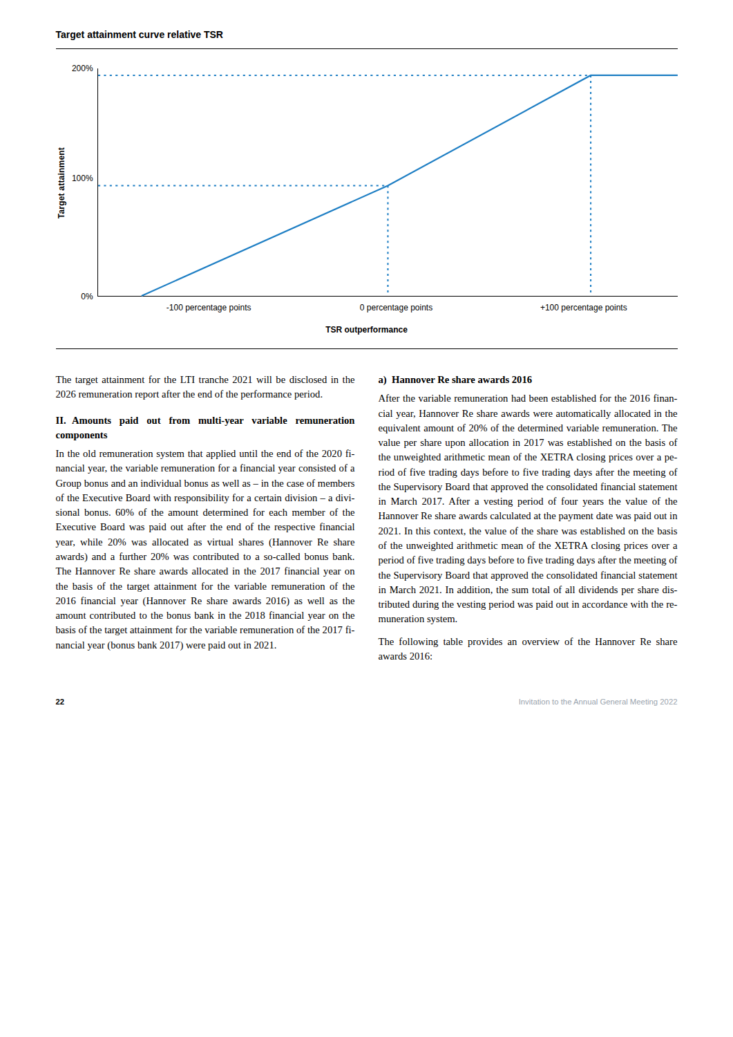Target attainment curve relative TSR
Target attainment
200% 100% 0%
-100 percentage points 0 percentage points +100 percentage points
TSR outperformance
The target attainment for the LTI tranche 2021 will be disclosed in the 2026 remuneration report after the end of the performance period.
II. Amounts paid out from multi-year variable remuneration components
In the old remuneration system that applied until the end of the 2020 financial year, the variable remuneration for a financial year consisted of a Group bonus and an individual bonus as well as – in the case of members of the Executive Board with responsibility for a certain division – a divisional bonus. 60% of the amount determined for each member of the Executive Board was paid out after the end of the respective financial year, while 20% was allocated as virtual shares (Hannover Re share awards) and a further 20% was contributed to a so-called bonus bank. The Hannover Re share awards allocated in the 2017 financial year on the basis of the target attainment for the variable remuneration of the 2016 financial year (Hannover Re share awards 2016) as well as the amount contributed to the bonus bank in the 2018 financial year on the basis of the target attainment for the variable remuneration of the 2017 financial year (bonus bank 2017) were paid out in 2021.
a) Hannover Re share awards 2016
After the variable remuneration had been established for the 2016 financial year, Hannover Re share awards were automatically allocated in the equivalent amount of 20% of the determined variable remuneration. The value per share upon allocation in 2017 was established on the basis of the unweighted arithmetic mean of the XETRA closing prices over a period of five trading days before to five trading days after the meeting of the Supervisory Board that approved the consolidated financial statement in March 2017. After a vesting period of four years the value of the Hannover Re share awards calculated at the payment date was paid out in 2021. In this context, the value of the share was established on the basis of the unweighted arithmetic mean of the XETRA closing prices over a period of five trading days before to five trading days after the meeting of the Supervisory Board that approved the consolidated financial statement in March 2021. In addition, the sum total of all dividends per share distributed during the vesting period was paid out in accordance with the remuneration system.
The following table provides an overview of the Hannover Re share awards 2016:
22 Invitation to the Annual General Meeting 2022